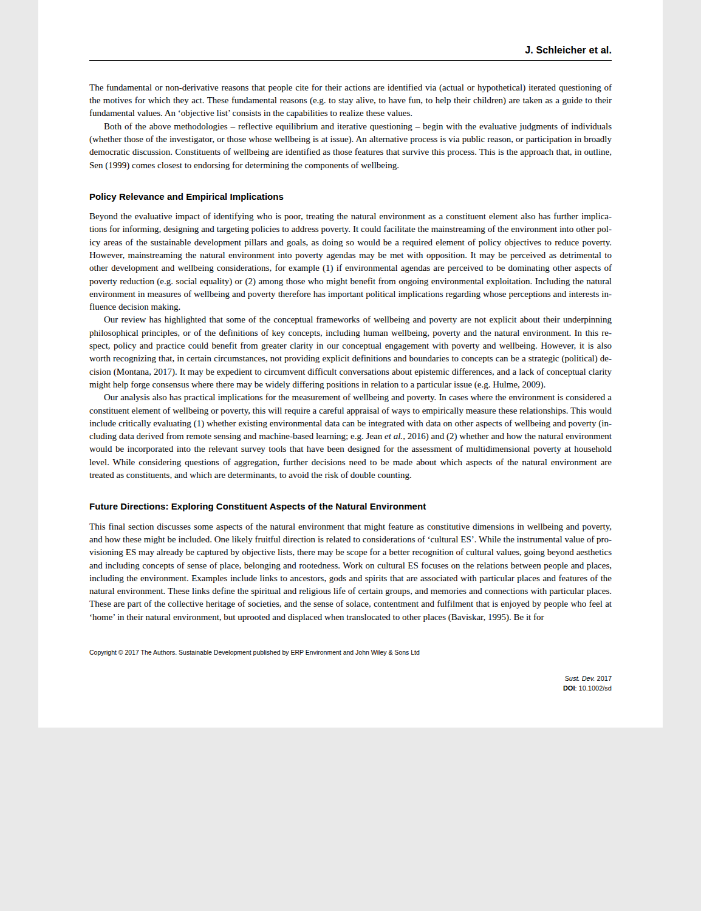J. Schleicher et al.
The fundamental or non-derivative reasons that people cite for their actions are identified via (actual or hypothetical) iterated questioning of the motives for which they act. These fundamental reasons (e.g. to stay alive, to have fun, to help their children) are taken as a guide to their fundamental values. An ‘objective list’ consists in the capabilities to realize these values.
Both of the above methodologies – reflective equilibrium and iterative questioning – begin with the evaluative judgments of individuals (whether those of the investigator, or those whose wellbeing is at issue). An alternative process is via public reason, or participation in broadly democratic discussion. Constituents of wellbeing are identified as those features that survive this process. This is the approach that, in outline, Sen (1999) comes closest to endorsing for determining the components of wellbeing.
Policy Relevance and Empirical Implications
Beyond the evaluative impact of identifying who is poor, treating the natural environment as a constituent element also has further implications for informing, designing and targeting policies to address poverty. It could facilitate the mainstreaming of the environment into other policy areas of the sustainable development pillars and goals, as doing so would be a required element of policy objectives to reduce poverty. However, mainstreaming the natural environment into poverty agendas may be met with opposition. It may be perceived as detrimental to other development and wellbeing considerations, for example (1) if environmental agendas are perceived to be dominating other aspects of poverty reduction (e.g. social equality) or (2) among those who might benefit from ongoing environmental exploitation. Including the natural environment in measures of wellbeing and poverty therefore has important political implications regarding whose perceptions and interests influence decision making.
Our review has highlighted that some of the conceptual frameworks of wellbeing and poverty are not explicit about their underpinning philosophical principles, or of the definitions of key concepts, including human wellbeing, poverty and the natural environment. In this respect, policy and practice could benefit from greater clarity in our conceptual engagement with poverty and wellbeing. However, it is also worth recognizing that, in certain circumstances, not providing explicit definitions and boundaries to concepts can be a strategic (political) decision (Montana, 2017). It may be expedient to circumvent difficult conversations about epistemic differences, and a lack of conceptual clarity might help forge consensus where there may be widely differing positions in relation to a particular issue (e.g. Hulme, 2009).
Our analysis also has practical implications for the measurement of wellbeing and poverty. In cases where the environment is considered a constituent element of wellbeing or poverty, this will require a careful appraisal of ways to empirically measure these relationships. This would include critically evaluating (1) whether existing environmental data can be integrated with data on other aspects of wellbeing and poverty (including data derived from remote sensing and machine-based learning; e.g. Jean et al., 2016) and (2) whether and how the natural environment would be incorporated into the relevant survey tools that have been designed for the assessment of multidimensional poverty at household level. While considering questions of aggregation, further decisions need to be made about which aspects of the natural environment are treated as constituents, and which are determinants, to avoid the risk of double counting.
Future Directions: Exploring Constituent Aspects of the Natural Environment
This final section discusses some aspects of the natural environment that might feature as constitutive dimensions in wellbeing and poverty, and how these might be included. One likely fruitful direction is related to considerations of ‘cultural ES’. While the instrumental value of provisioning ES may already be captured by objective lists, there may be scope for a better recognition of cultural values, going beyond aesthetics and including concepts of sense of place, belonging and rootedness. Work on cultural ES focuses on the relations between people and places, including the environment. Examples include links to ancestors, gods and spirits that are associated with particular places and features of the natural environment. These links define the spiritual and religious life of certain groups, and memories and connections with particular places. These are part of the collective heritage of societies, and the sense of solace, contentment and fulfilment that is enjoyed by people who feel at ‘home’ in their natural environment, but uprooted and displaced when translocated to other places (Baviskar, 1995). Be it for
Copyright © 2017 The Authors. Sustainable Development published by ERP Environment and John Wiley & Sons Ltd
Sust. Dev. 2017
DOI: 10.1002/sd